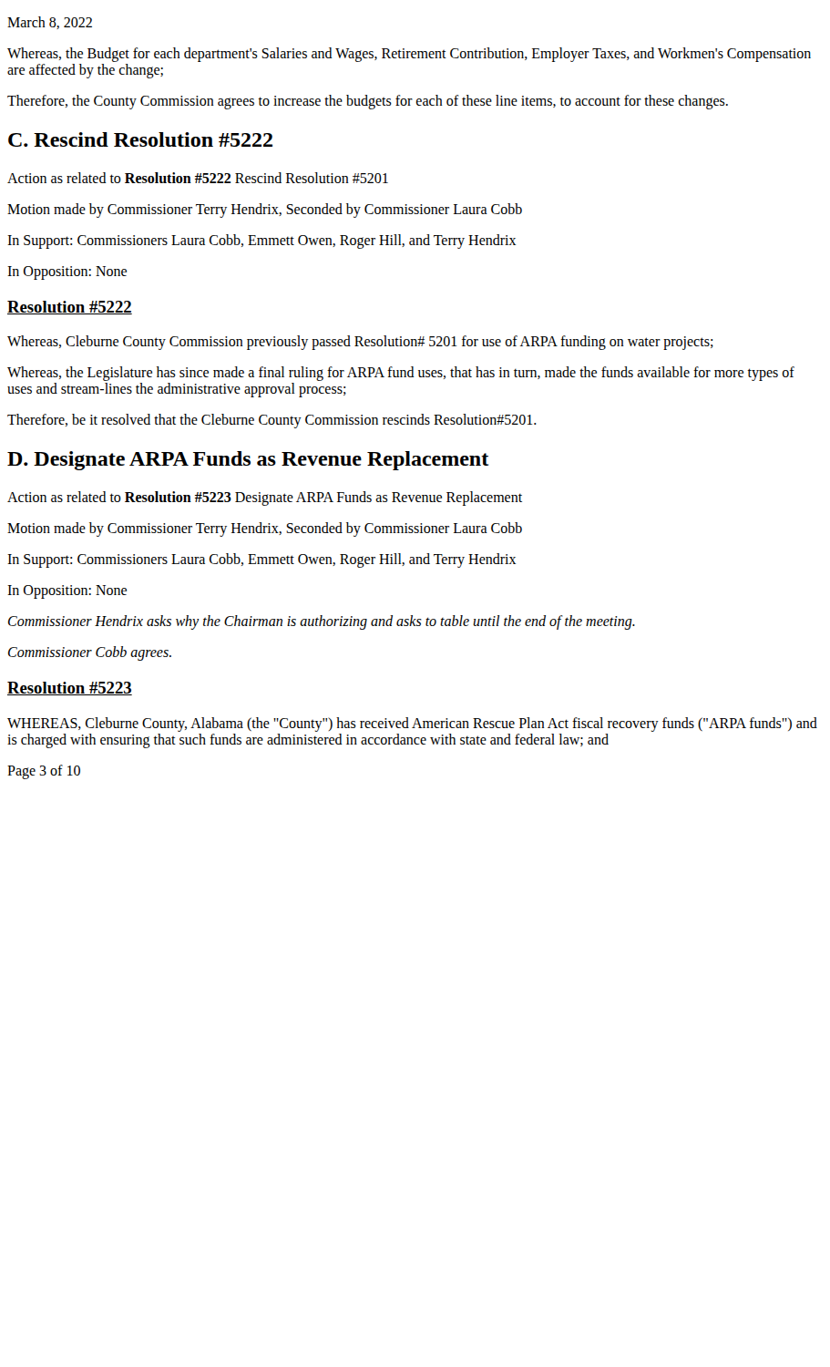March 8, 2022
Whereas, the Budget for each department's Salaries and Wages, Retirement Contribution, Employer Taxes, and Workmen's Compensation are affected by the change;
Therefore, the County Commission agrees to increase the budgets for each of these line items, to account for these changes.
C. Rescind Resolution #5222
Action as related to Resolution #5222 Rescind Resolution #5201
Motion made by Commissioner Terry Hendrix, Seconded by Commissioner Laura Cobb
In Support: Commissioners Laura Cobb, Emmett Owen, Roger Hill, and Terry Hendrix
In Opposition: None
Resolution #5222
Whereas, Cleburne County Commission previously passed Resolution# 5201 for use of ARPA funding on water projects;
Whereas, the Legislature has since made a final ruling for ARPA fund uses, that has in turn, made the funds available for more types of uses and stream-lines the administrative approval process;
Therefore, be it resolved that the Cleburne County Commission rescinds Resolution#5201.
D. Designate ARPA Funds as Revenue Replacement
Action as related to Resolution #5223 Designate ARPA Funds as Revenue Replacement
Motion made by Commissioner Terry Hendrix, Seconded by Commissioner Laura Cobb
In Support: Commissioners Laura Cobb, Emmett Owen, Roger Hill, and Terry Hendrix
In Opposition: None
Commissioner Hendrix asks why the Chairman is authorizing and asks to table until the end of the meeting.
Commissioner Cobb agrees.
Resolution #5223
WHEREAS, Cleburne County, Alabama (the "County") has received American Rescue Plan Act fiscal recovery funds ("ARPA funds") and is charged with ensuring that such funds are administered in accordance with state and federal law; and
Page 3 of 10